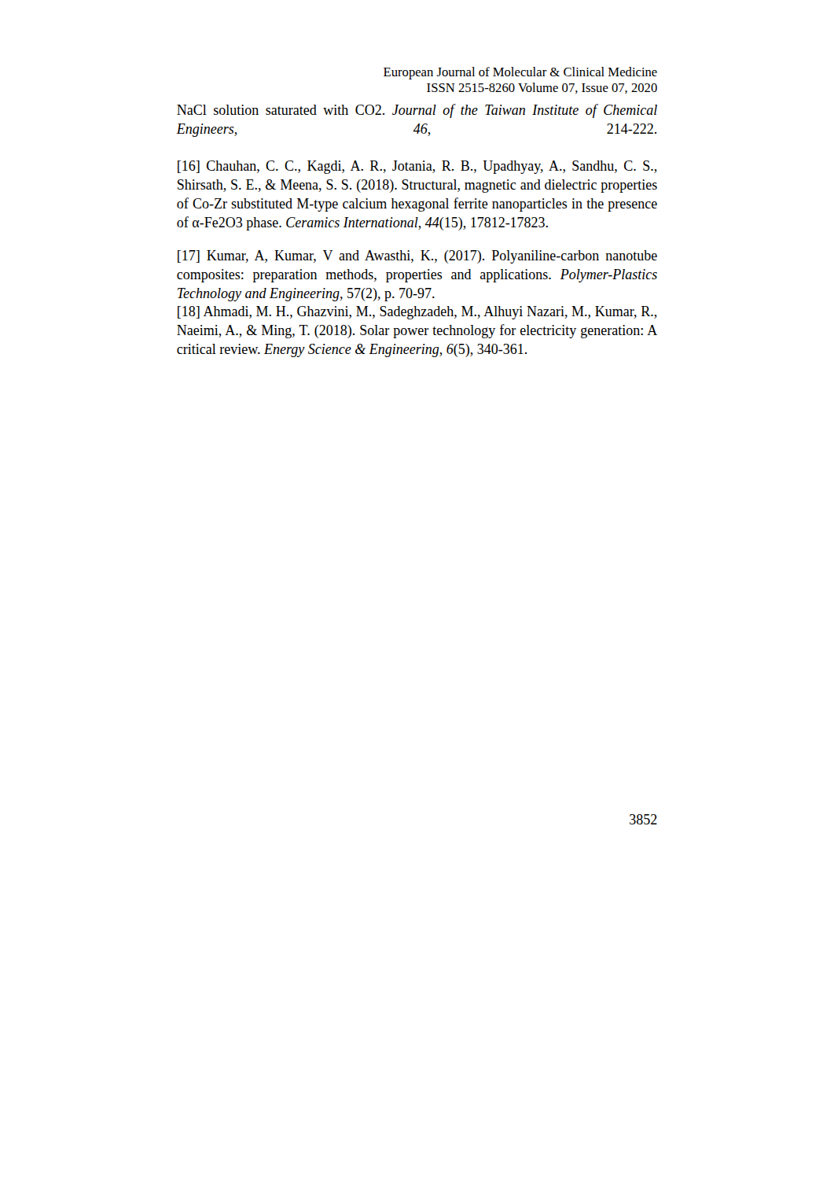European Journal of Molecular & Clinical Medicine ISSN 2515-8260 Volume 07, Issue 07, 2020
NaCl solution saturated with CO2. Journal of the Taiwan Institute of Chemical Engineers, 46, 214-222.
[16] Chauhan, C. C., Kagdi, A. R., Jotania, R. B., Upadhyay, A., Sandhu, C. S., Shirsath, S. E., & Meena, S. S. (2018). Structural, magnetic and dielectric properties of Co-Zr substituted M-type calcium hexagonal ferrite nanoparticles in the presence of α-Fe2O3 phase. Ceramics International, 44(15), 17812-17823.
[17] Kumar, A, Kumar, V and Awasthi, K., (2017). Polyaniline-carbon nanotube composites: preparation methods, properties and applications. Polymer-Plastics Technology and Engineering, 57(2), p. 70-97.
[18] Ahmadi, M. H., Ghazvini, M., Sadeghzadeh, M., Alhuyi Nazari, M., Kumar, R., Naeimi, A., & Ming, T. (2018). Solar power technology for electricity generation: A critical review. Energy Science & Engineering, 6(5), 340-361.
3852